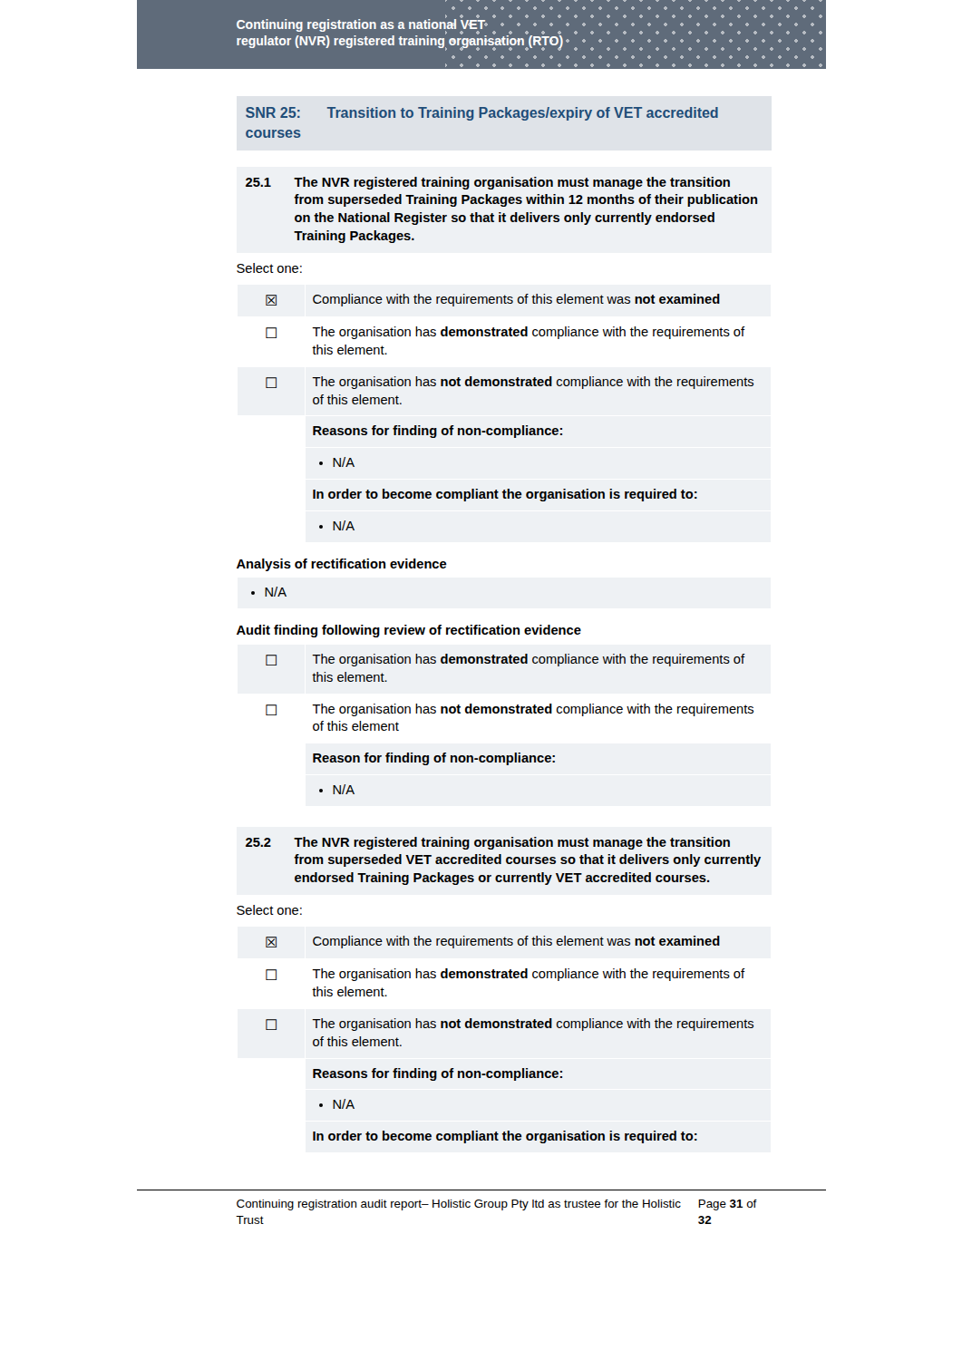Continuing registration as a national VET
regulator (NVR) registered training organisation (RTO)
SNR 25: Transition to Training Packages/expiry of VET accredited courses
25.1 The NVR registered training organisation must manage the transition from superseded Training Packages within 12 months of their publication on the National Register so that it delivers only currently endorsed Training Packages.
Select one:
| ☒ | Compliance with the requirements of this element was not examined |
| ☐ | The organisation has demonstrated compliance with the requirements of this element. |
| ☐ | The organisation has not demonstrated compliance with the requirements of this element. |
| | Reasons for finding of non-compliance: |
| | N/A |
| | In order to become compliant the organisation is required to: |
| | N/A |
Analysis of rectification evidence
| N/A |
Audit finding following review of rectification evidence
| ☐ | The organisation has demonstrated compliance with the requirements of this element. |
| ☐ | The organisation has not demonstrated compliance with the requirements of this element |
| | Reason for finding of non-compliance: |
| | N/A |
25.2 The NVR registered training organisation must manage the transition from superseded VET accredited courses so that it delivers only currently endorsed Training Packages or currently VET accredited courses.
Select one:
| ☒ | Compliance with the requirements of this element was not examined |
| ☐ | The organisation has demonstrated compliance with the requirements of this element. |
| ☐ | The organisation has not demonstrated compliance with the requirements of this element. |
| | Reasons for finding of non-compliance: |
| | N/A |
| | In order to become compliant the organisation is required to: |
Continuing registration audit report– Holistic Group Pty ltd as trustee for the Holistic Trust
Page 31 of 32